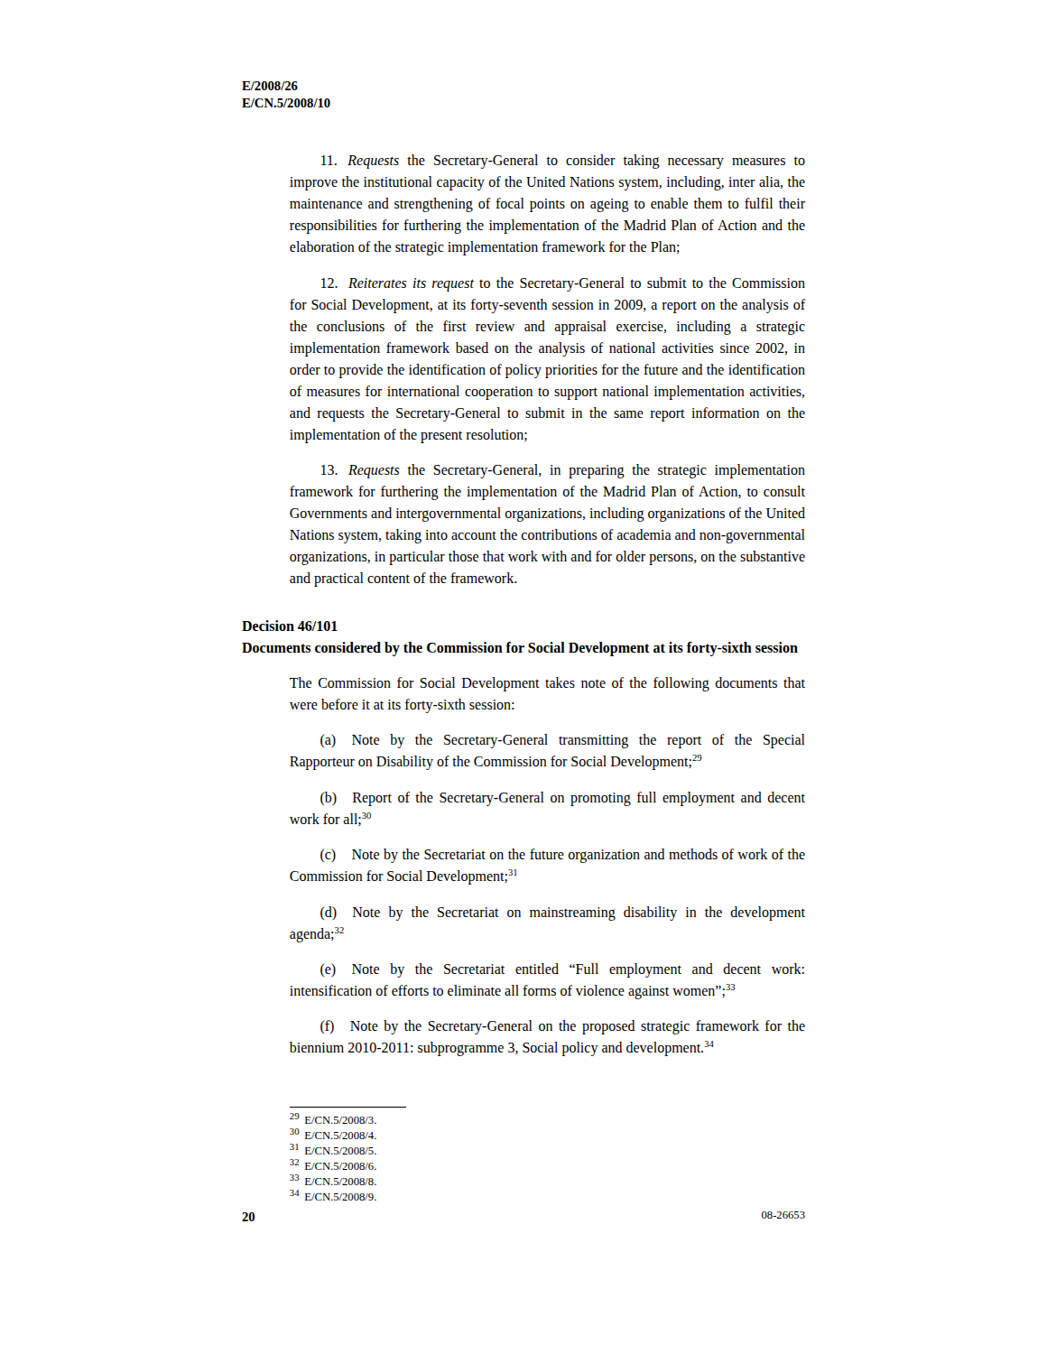E/2008/26 E/CN.5/2008/10
11. Requests the Secretary-General to consider taking necessary measures to improve the institutional capacity of the United Nations system, including, inter alia, the maintenance and strengthening of focal points on ageing to enable them to fulfil their responsibilities for furthering the implementation of the Madrid Plan of Action and the elaboration of the strategic implementation framework for the Plan;
12. Reiterates its request to the Secretary-General to submit to the Commission for Social Development, at its forty-seventh session in 2009, a report on the analysis of the conclusions of the first review and appraisal exercise, including a strategic implementation framework based on the analysis of national activities since 2002, in order to provide the identification of policy priorities for the future and the identification of measures for international cooperation to support national implementation activities, and requests the Secretary-General to submit in the same report information on the implementation of the present resolution;
13. Requests the Secretary-General, in preparing the strategic implementation framework for furthering the implementation of the Madrid Plan of Action, to consult Governments and intergovernmental organizations, including organizations of the United Nations system, taking into account the contributions of academia and non-governmental organizations, in particular those that work with and for older persons, on the substantive and practical content of the framework.
Decision 46/101 Documents considered by the Commission for Social Development at its forty-sixth session
The Commission for Social Development takes note of the following documents that were before it at its forty-sixth session:
(a) Note by the Secretary-General transmitting the report of the Special Rapporteur on Disability of the Commission for Social Development;29
(b) Report of the Secretary-General on promoting full employment and decent work for all;30
(c) Note by the Secretariat on the future organization and methods of work of the Commission for Social Development;31
(d) Note by the Secretariat on mainstreaming disability in the development agenda;32
(e) Note by the Secretariat entitled “Full employment and decent work: intensification of efforts to eliminate all forms of violence against women”;33
(f) Note by the Secretary-General on the proposed strategic framework for the biennium 2010-2011: subprogramme 3, Social policy and development.34
29E/CN.5/2008/3.
30E/CN.5/2008/4.
31E/CN.5/2008/5.
32E/CN.5/2008/6.
33E/CN.5/2008/8.
34E/CN.5/2008/9.
20 08-26653